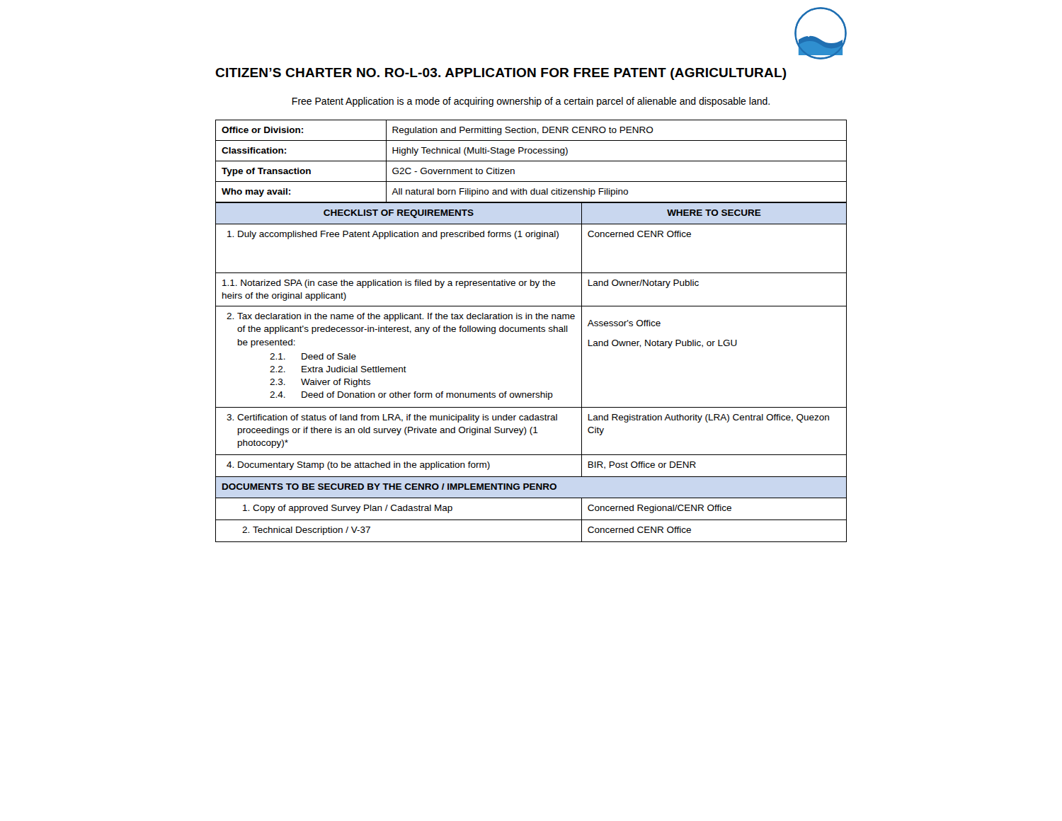CITIZEN’S CHARTER NO. RO-L-03. APPLICATION FOR FREE PATENT (AGRICULTURAL)
Free Patent Application is a mode of acquiring ownership of a certain parcel of alienable and disposable land.
| Office or Division: | Regulation and Permitting Section, DENR CENRO to PENRO |
| Classification: | Highly Technical (Multi-Stage Processing) |
| Type of Transaction | G2C - Government to Citizen |
| Who may avail: | All natural born Filipino and with dual citizenship Filipino |
| CHECKLIST OF REQUIREMENTS | WHERE TO SECURE |
| Duly accomplished Free Patent Application and prescribed forms (1 original) | Concerned CENR Office |
| 1.1. Notarized SPA (in case the application is filed by a representative or by the heirs of the original applicant) | Land Owner/Notary Public |
| Tax declaration in the name of the applicant. If the tax declaration is in the name of the applicant's predecessor-in-interest, any of the following documents shall be presented: 2.1. Deed of Sale 2.2. Extra Judicial Settlement 2.3. Waiver of Rights 2.4. Deed of Donation or other form of monuments of ownership | Assessor's Office Land Owner, Notary Public, or LGU |
| Certification of status of land from LRA, if the municipality is under cadastral proceedings or if there is an old survey (Private and Original Survey) (1 photocopy)* | Land Registration Authority (LRA) Central Office, Quezon City |
| Documentary Stamp (to be attached in the application form) | BIR, Post Office or DENR |
| DOCUMENTS TO BE SECURED BY THE CENRO / IMPLEMENTING PENRO |
| Copy of approved Survey Plan / Cadastral Map | Concerned Regional/CENR Office |
| Technical Description / V-37 | Concerned CENR Office |